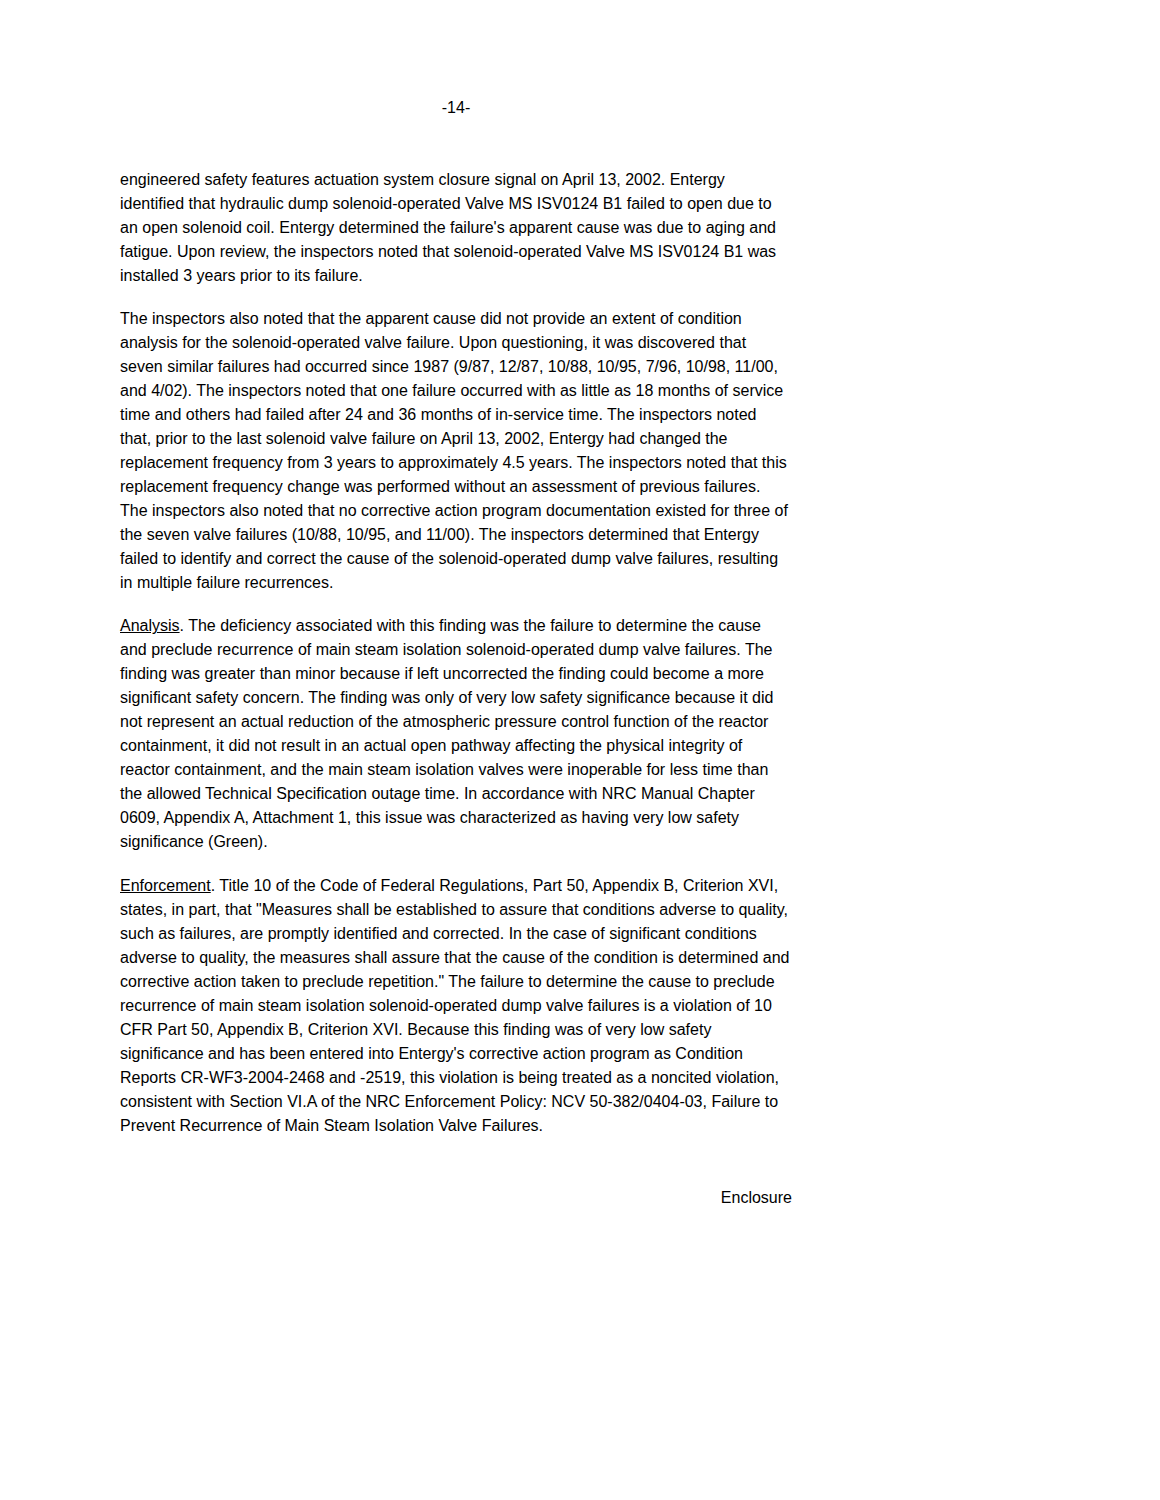-14-
engineered safety features actuation system closure signal on April 13, 2002. Entergy identified that hydraulic dump solenoid-operated Valve MS ISV0124 B1 failed to open due to an open solenoid coil. Entergy determined the failure's apparent cause was due to aging and fatigue. Upon review, the inspectors noted that solenoid-operated Valve MS ISV0124 B1 was installed 3 years prior to its failure.
The inspectors also noted that the apparent cause did not provide an extent of condition analysis for the solenoid-operated valve failure. Upon questioning, it was discovered that seven similar failures had occurred since 1987 (9/87, 12/87, 10/88, 10/95, 7/96, 10/98, 11/00, and 4/02). The inspectors noted that one failure occurred with as little as 18 months of service time and others had failed after 24 and 36 months of in-service time. The inspectors noted that, prior to the last solenoid valve failure on April 13, 2002, Entergy had changed the replacement frequency from 3 years to approximately 4.5 years. The inspectors noted that this replacement frequency change was performed without an assessment of previous failures. The inspectors also noted that no corrective action program documentation existed for three of the seven valve failures (10/88, 10/95, and 11/00). The inspectors determined that Entergy failed to identify and correct the cause of the solenoid-operated dump valve failures, resulting in multiple failure recurrences.
Analysis. The deficiency associated with this finding was the failure to determine the cause and preclude recurrence of main steam isolation solenoid-operated dump valve failures. The finding was greater than minor because if left uncorrected the finding could become a more significant safety concern. The finding was only of very low safety significance because it did not represent an actual reduction of the atmospheric pressure control function of the reactor containment, it did not result in an actual open pathway affecting the physical integrity of reactor containment, and the main steam isolation valves were inoperable for less time than the allowed Technical Specification outage time. In accordance with NRC Manual Chapter 0609, Appendix A, Attachment 1, this issue was characterized as having very low safety significance (Green).
Enforcement. Title 10 of the Code of Federal Regulations, Part 50, Appendix B, Criterion XVI, states, in part, that "Measures shall be established to assure that conditions adverse to quality, such as failures, are promptly identified and corrected. In the case of significant conditions adverse to quality, the measures shall assure that the cause of the condition is determined and corrective action taken to preclude repetition." The failure to determine the cause to preclude recurrence of main steam isolation solenoid-operated dump valve failures is a violation of 10 CFR Part 50, Appendix B, Criterion XVI. Because this finding was of very low safety significance and has been entered into Entergy's corrective action program as Condition Reports CR-WF3-2004-2468 and -2519, this violation is being treated as a noncited violation, consistent with Section VI.A of the NRC Enforcement Policy: NCV 50-382/0404-03, Failure to Prevent Recurrence of Main Steam Isolation Valve Failures.
Enclosure